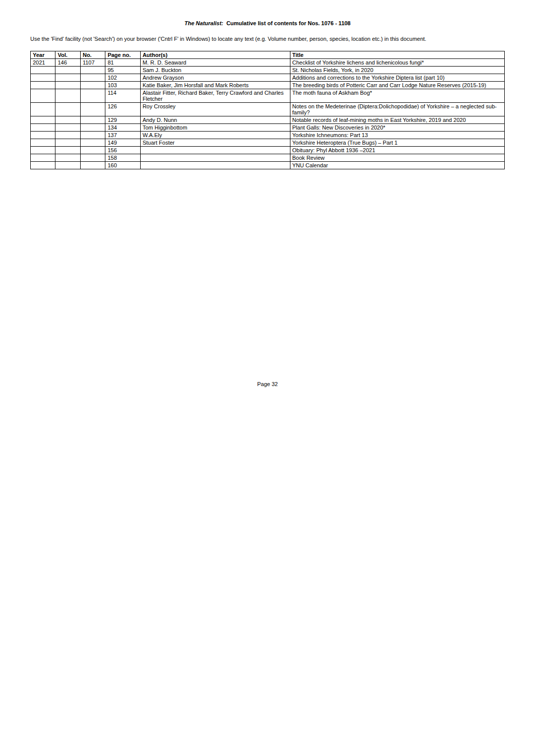The Naturalist: Cumulative list of contents for Nos. 1076 - 1108
Use the 'Find' facility (not 'Search') on your browser ('Cntrl F' in Windows) to locate any text (e.g. Volume number, person, species, location etc.) in this document.
| Year | Vol. | No. | Page no. | Author(s) | Title |
| --- | --- | --- | --- | --- | --- |
| 2021 | 146 | 1107 | 81 | M. R. D. Seaward | Checklist of Yorkshire lichens and lichenicolous fungi* |
| | | | 95 | Sam J. Buckton | St. Nicholas Fields, York, in 2020 |
| | | | 102 | Andrew Grayson | Additions and corrections to the Yorkshire Diptera list (part 10) |
| | | | 103 | Katie Baker, Jim Horsfall and Mark Roberts | The breeding birds of Potteric Carr and Carr Lodge Nature Reserves (2015-19) |
| | | | 114 | Alastair Fitter, Richard Baker, Terry Crawford and Charles Fletcher | The moth fauna of Askham Bog* |
| | | | 126 | Roy Crossley | Notes on the Medeterinae (Diptera:Dolichopodidae) of Yorkshire – a neglected sub-family? |
| | | | 129 | Andy D. Nunn | Notable records of leaf-mining moths in East Yorkshire, 2019 and 2020 |
| | | | 134 | Tom Higginbottom | Plant Galls: New Discoveries in 2020* |
| | | | 137 | W.A.Ely | Yorkshire Ichneumons: Part 13 |
| | | | 149 | Stuart Foster | Yorkshire Heteroptera (True Bugs) – Part 1 |
| | | | 156 | | Obituary: Phyl Abbott 1936 –2021 |
| | | | 158 | | Book Review |
| | | | 160 | | YNU Calendar |
Page 32